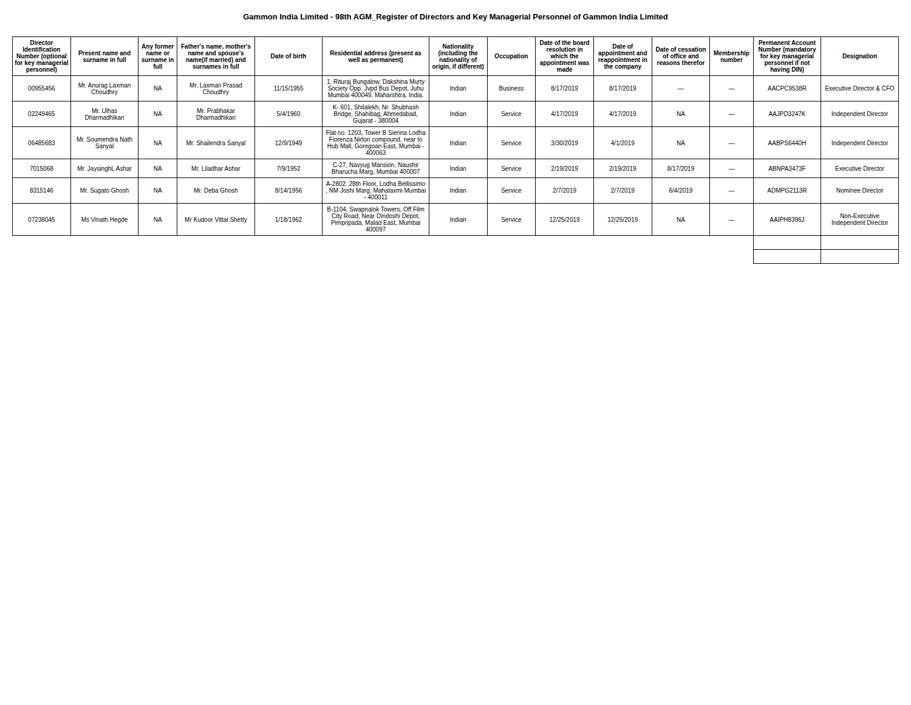Gammon India Limited - 98th AGM_Register of Directors and Key Managerial Personnel of Gammon India Limited
| Director Identification Number (optional for key managerial personnel) | Present name and surname in full | Any former name or surname in full | Father's name, mother's name and spouse's name(if married) and surnames in full | Date of birth | Residential address (present as well as permanent) | Nationality (including the nationality of origin, if different) | Occupation | Date of the board resolution in which the appointment was made | Date of appointment and reappointment in the company | Date of cessation of office and reasons therefor | Membership number | Permanent Account Number (mandatory for key managerial personnel if not having DIN) | Designation |
| --- | --- | --- | --- | --- | --- | --- | --- | --- | --- | --- | --- | --- | --- |
| 00955456 | Mr. Anurag Laxman Choudhry | NA | Mr. Laxman Prasad Choudhry | 11/15/1955 | 1, Rituraj Bungalow, Dakshina Murty Society Opp. Jvpd Bus Depot, Juhu Mumbai 400049, Maharshtra, India. | Indian | Business | 8/17/2019 | 8/17/2019 | — | — | AACPC9538R | Executive Director & CFO |
| 02249465 | Mr. Ulhas Dharmadhikari | NA | Mr. Prabhakar Dharmadhikari | 5/4/1960 | K- 601, Shilalekh, Nr. Shubhash Bridge, Shahibag, Ahmedabad, Gujarat - 380004 | Indian | Service | 4/17/2019 | 4/17/2019 | NA | — | AAJPD3247K | Independent Director |
| 06485683 | Mr. Soumendra Nath Sanyal | NA | Mr. Shailendra Sanyal | 12/9/1949 | Flat no. 1203, Tower B Sienna Lodha Fiorenza Nirlon compound, near to Hub Mall, Goregoan East, Mumbai - 400063 | Indian | Service | 3/30/2019 | 4/1/2019 | NA | — | AABPS6440H | Independent Director |
| 7015068 | Mr. JaysinghL Ashar | NA | Mr. Liladhar Ashar | 7/9/1952 | C-27, Navyug Mansion, Naushir Bharucha Marg, Mumbai 400007 | Indian | Service | 2/19/2019 | 2/19/2019 | 8/17/2019 | — | ABNPA3473F | Executive Director |
| 8315146 | Mr. Sugato Ghosh | NA | Mr. Deba Ghosh | 8/14/1956 | A-2802, 28th Floor, Lodha Bellissimo , NM Joshi Marg, Mahalaxmi Mumbai - 400011 | Indian | Service | 2/7/2019 | 2/7/2019 | 6/4/2019 | — | ADMPG2113R | Nominee Director |
| 07238045 | Ms Vinath Hegde | NA | Mr Kudoor Vittal Shetty | 1/18/1962 | B-1104, Swapnalok Towers, Off Film City Road, Near Dindoshi Depot, Pimpripada, Malad East, Mumbai 400097 | Indian | Service | 12/25/2019 | 12/25/2019 | NA | — | AAIPH8396J | Non-Executive Independent Director |